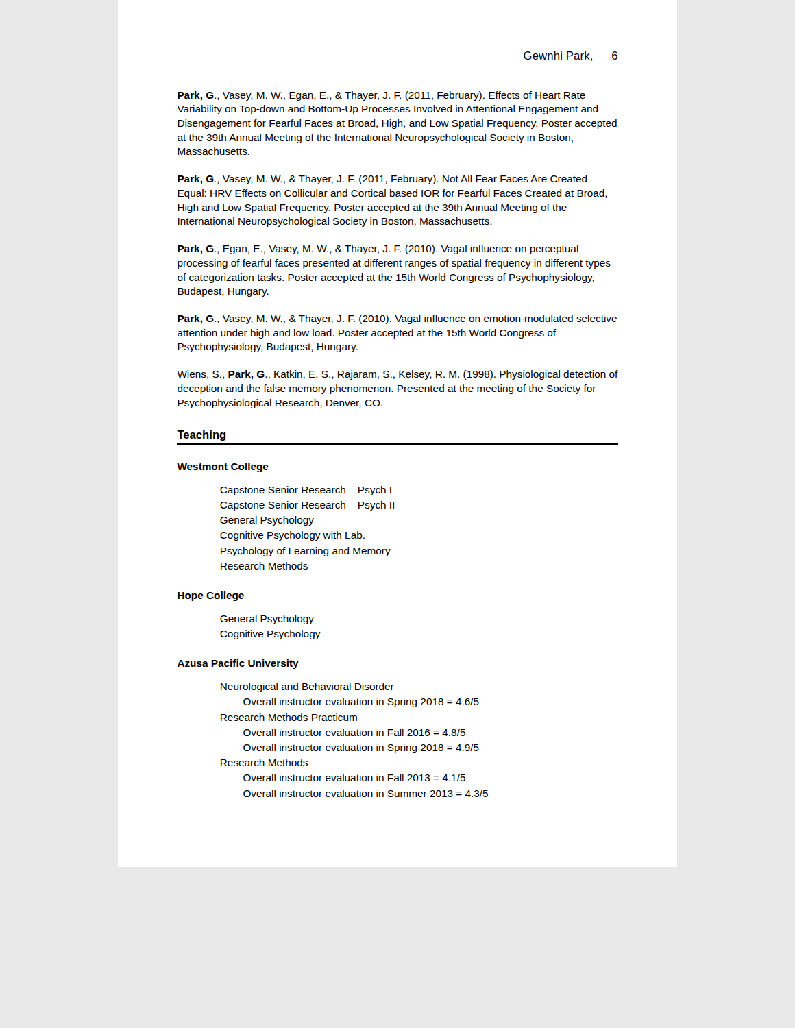Gewnhi Park,6
Park, G., Vasey, M. W., Egan, E., & Thayer, J. F. (2011, February). Effects of Heart Rate Variability on Top-down and Bottom-Up Processes Involved in Attentional Engagement and Disengagement for Fearful Faces at Broad, High, and Low Spatial Frequency. Poster accepted at the 39th Annual Meeting of the International Neuropsychological Society in Boston, Massachusetts.
Park, G., Vasey, M. W., & Thayer, J. F. (2011, February). Not All Fear Faces Are Created Equal: HRV Effects on Collicular and Cortical based IOR for Fearful Faces Created at Broad, High and Low Spatial Frequency. Poster accepted at the 39th Annual Meeting of the International Neuropsychological Society in Boston, Massachusetts.
Park, G., Egan, E., Vasey, M. W., & Thayer, J. F. (2010). Vagal influence on perceptual processing of fearful faces presented at different ranges of spatial frequency in different types of categorization tasks. Poster accepted at the 15th World Congress of Psychophysiology, Budapest, Hungary.
Park, G., Vasey, M. W., & Thayer, J. F. (2010). Vagal influence on emotion-modulated selective attention under high and low load. Poster accepted at the 15th World Congress of Psychophysiology, Budapest, Hungary.
Wiens, S., Park, G., Katkin, E. S., Rajaram, S., Kelsey, R. M. (1998). Physiological detection of deception and the false memory phenomenon. Presented at the meeting of the Society for Psychophysiological Research, Denver, CO.
Teaching
Westmont College
Capstone Senior Research – Psych I
Capstone Senior Research – Psych II
General Psychology
Cognitive Psychology with Lab.
Psychology of Learning and Memory
Research Methods
Hope College
General Psychology
Cognitive Psychology
Azusa Pacific University
Neurological and Behavioral Disorder
Overall instructor evaluation in Spring 2018 = 4.6/5
Research Methods Practicum
Overall instructor evaluation in Fall 2016 = 4.8/5
Overall instructor evaluation in Spring 2018 = 4.9/5
Research Methods
Overall instructor evaluation in Fall 2013 = 4.1/5
Overall instructor evaluation in Summer 2013 = 4.3/5